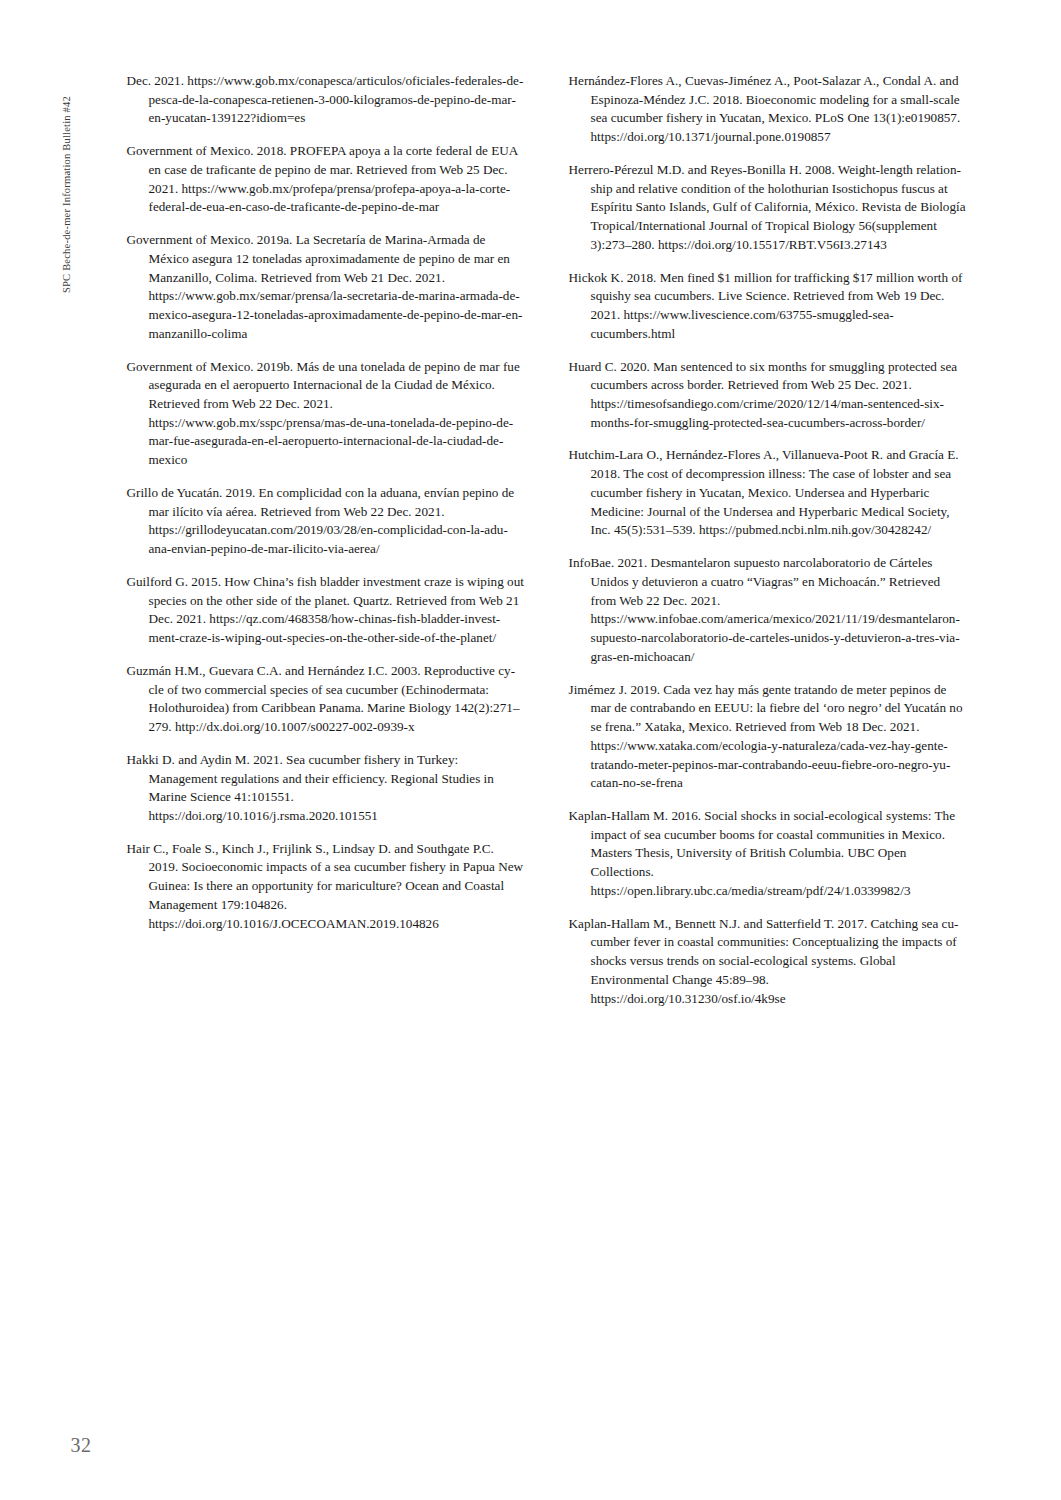SPC Beche-de-mer Information Bulletin #42
Dec. 2021. https://www.gob.mx/conapesca/articulos/oficiales-federales-de-pesca-de-la-conapesca-retienen-3-000-kilogramos-de-pepino-de-mar-en-yucatan-139122?idiom=es
Government of Mexico. 2018. PROFEPA apoya a la corte federal de EUA en case de traficante de pepino de mar. Retrieved from Web 25 Dec. 2021. https://www.gob.mx/profepa/prensa/profepa-apoya-a-la-corte-federal-de-eua-en-caso-de-traficante-de-pepino-de-mar
Government of Mexico. 2019a. La Secretaría de Marina-Armada de México asegura 12 toneladas aproximadamente de pepino de mar en Manzanillo, Colima. Retrieved from Web 21 Dec. 2021. https://www.gob.mx/semar/prensa/la-secretaria-de-marina-armada-de-mexico-asegura-12-toneladas-aproximadamente-de-pepino-de-mar-en-manzanillo-colima
Government of Mexico. 2019b. Más de una tonelada de pepino de mar fue asegurada en el aeropuerto Internacional de la Ciudad de México. Retrieved from Web 22 Dec. 2021. https://www.gob.mx/sspc/prensa/mas-de-una-tonelada-de-pepino-de-mar-fue-asegurada-en-el-aeropuerto-internacional-de-la-ciudad-de-mexico
Grillo de Yucatán. 2019. En complicidad con la aduana, envían pepino de mar ilícito vía aérea. Retrieved from Web 22 Dec. 2021. https://grillodeyucatan.com/2019/03/28/en-complicidad-con-la-aduana-envian-pepino-de-mar-ilicito-via-aerea/
Guilford G. 2015. How China’s fish bladder investment craze is wiping out species on the other side of the planet. Quartz. Retrieved from Web 21 Dec. 2021. https://qz.com/468358/how-chinas-fish-bladder-investment-craze-is-wiping-out-species-on-the-other-side-of-the-planet/
Guzmán H.M., Guevara C.A. and Hernández I.C. 2003. Reproductive cycle of two commercial species of sea cucumber (Echinodermata: Holothuroidea) from Caribbean Panama. Marine Biology 142(2):271–279. http://dx.doi.org/10.1007/s00227-002-0939-x
Hakki D. and Aydin M. 2021. Sea cucumber fishery in Turkey: Management regulations and their efficiency. Regional Studies in Marine Science 41:101551. https://doi.org/10.1016/j.rsma.2020.101551
Hair C., Foale S., Kinch J., Frijlink S., Lindsay D. and Southgate P.C. 2019. Socioeconomic impacts of a sea cucumber fishery in Papua New Guinea: Is there an opportunity for mariculture? Ocean and Coastal Management 179:104826. https://doi.org/10.1016/J.OCECOAMAN.2019.104826
Hernández-Flores A., Cuevas-Jiménez A., Poot-Salazar A., Condal A. and Espinoza-Méndez J.C. 2018. Bioeconomic modeling for a small-scale sea cucumber fishery in Yucatan, Mexico. PLoS One 13(1):e0190857. https://doi.org/10.1371/journal.pone.0190857
Herrero-Pérezul M.D. and Reyes-Bonilla H. 2008. Weight-length relationship and relative condition of the holothurian Isostichopus fuscus at Espíritu Santo Islands, Gulf of California, México. Revista de Biología Tropical/International Journal of Tropical Biology 56(supplement 3):273–280. https://doi.org/10.15517/RBT.V56I3.27143
Hickok K. 2018. Men fined $1 million for trafficking $17 million worth of squishy sea cucumbers. Live Science. Retrieved from Web 19 Dec. 2021. https://www.livescience.com/63755-smuggled-sea-cucumbers.html
Huard C. 2020. Man sentenced to six months for smuggling protected sea cucumbers across border. Retrieved from Web 25 Dec. 2021. https://timesofsandiego.com/crime/2020/12/14/man-sentenced-six-months-for-smuggling-protected-sea-cucumbers-across-border/
Hutchim-Lara O., Hernández-Flores A., Villanueva-Poot R. and Gracía E. 2018. The cost of decompression illness: The case of lobster and sea cucumber fishery in Yucatan, Mexico. Undersea and Hyperbaric Medicine: Journal of the Undersea and Hyperbaric Medical Society, Inc. 45(5):531–539. https://pubmed.ncbi.nlm.nih.gov/30428242/
InfoBae. 2021. Desmantelaron supuesto narcolaboratorio de Cárteles Unidos y detuvieron a cuatro “Viagras” en Michoacán.” Retrieved from Web 22 Dec. 2021. https://www.infobae.com/america/mexico/2021/11/19/desmantelaron-supuesto-narcolaboratorio-de-carteles-unidos-y-detuvieron-a-tres-viagras-en-michoacan/
Jimémez J. 2019. Cada vez hay más gente tratando de meter pepinos de mar de contrabando en EEUU: la fiebre del ‘oro negro’ del Yucatán no se frena.” Xataka, Mexico. Retrieved from Web 18 Dec. 2021. https://www.xataka.com/ecologia-y-naturaleza/cada-vez-hay-gente-tratando-meter-pepinos-mar-contrabando-eeuu-fiebre-oro-negro-yucatan-no-se-frena
Kaplan-Hallam M. 2016. Social shocks in social-ecological systems: The impact of sea cucumber booms for coastal communities in Mexico. Masters Thesis, University of British Columbia. UBC Open Collections. https://open.library.ubc.ca/media/stream/pdf/24/1.0339982/3
Kaplan-Hallam M., Bennett N.J. and Satterfield T. 2017. Catching sea cucumber fever in coastal communities: Conceptualizing the impacts of shocks versus trends on social-ecological systems. Global Environmental Change 45:89–98. https://doi.org/10.31230/osf.io/4k9se
32